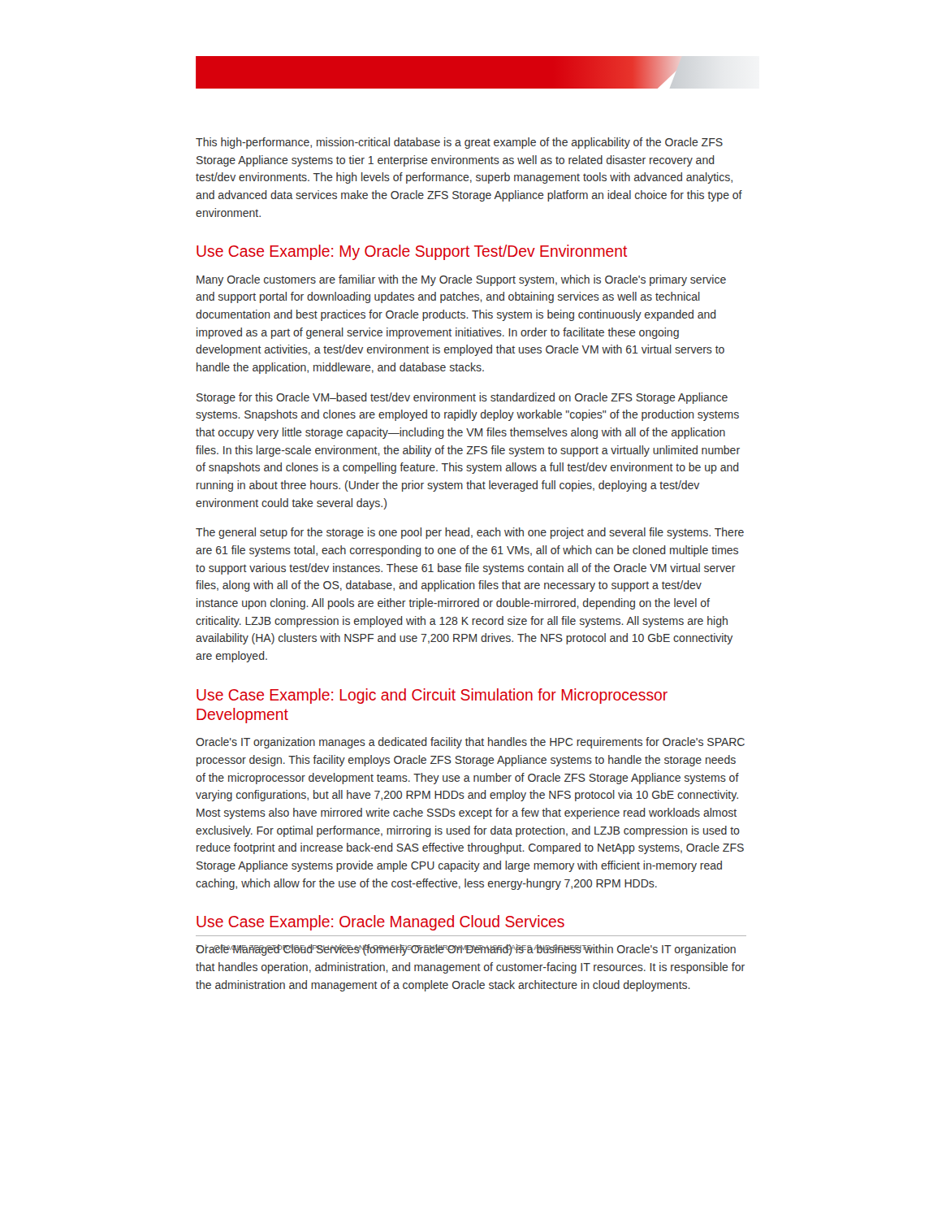This high-performance, mission-critical database is a great example of the applicability of the Oracle ZFS Storage Appliance systems to tier 1 enterprise environments as well as to related disaster recovery and test/dev environments. The high levels of performance, superb management tools with advanced analytics, and advanced data services make the Oracle ZFS Storage Appliance platform an ideal choice for this type of environment.
Use Case Example: My Oracle Support Test/Dev Environment
Many Oracle customers are familiar with the My Oracle Support system, which is Oracle's primary service and support portal for downloading updates and patches, and obtaining services as well as technical documentation and best practices for Oracle products. This system is being continuously expanded and improved as a part of general service improvement initiatives. In order to facilitate these ongoing development activities, a test/dev environment is employed that uses Oracle VM with 61 virtual servers to handle the application, middleware, and database stacks.
Storage for this Oracle VM–based test/dev environment is standardized on Oracle ZFS Storage Appliance systems. Snapshots and clones are employed to rapidly deploy workable "copies" of the production systems that occupy very little storage capacity—including the VM files themselves along with all of the application files. In this large-scale environment, the ability of the ZFS file system to support a virtually unlimited number of snapshots and clones is a compelling feature. This system allows a full test/dev environment to be up and running in about three hours. (Under the prior system that leveraged full copies, deploying a test/dev environment could take several days.)
The general setup for the storage is one pool per head, each with one project and several file systems. There are 61 file systems total, each corresponding to one of the 61 VMs, all of which can be cloned multiple times to support various test/dev instances. These 61 base file systems contain all of the Oracle VM virtual server files, along with all of the OS, database, and application files that are necessary to support a test/dev instance upon cloning. All pools are either triple-mirrored or double-mirrored, depending on the level of criticality. LZJB compression is employed with a 128 K record size for all file systems. All systems are high availability (HA) clusters with NSPF and use 7,200 RPM drives. The NFS protocol and 10 GbE connectivity are employed.
Use Case Example: Logic and Circuit Simulation for Microprocessor Development
Oracle's IT organization manages a dedicated facility that handles the HPC requirements for Oracle's SPARC processor design. This facility employs Oracle ZFS Storage Appliance systems to handle the storage needs of the microprocessor development teams. They use a number of Oracle ZFS Storage Appliance systems of varying configurations, but all have 7,200 RPM HDDs and employ the NFS protocol via 10 GbE connectivity. Most systems also have mirrored write cache SSDs except for a few that experience read workloads almost exclusively. For optimal performance, mirroring is used for data protection, and LZJB compression is used to reduce footprint and increase back-end SAS effective throughput. Compared to NetApp systems, Oracle ZFS Storage Appliance systems provide ample CPU capacity and large memory with efficient in-memory read caching, which allow for the use of the cost-effective, less energy-hungry 7,200 RPM HDDs.
Use Case Example: Oracle Managed Cloud Services
Oracle Managed Cloud Services (formerly Oracle On Demand) is a business within Oracle's IT organization that handles operation, administration, and management of customer-facing IT resources. It is responsible for the administration and management of a complete Oracle stack architecture in cloud deployments.
7 | ORACLE ZFS STORAGE APPLIANCE AND ORACLE'S IT ENVIRONMENT: USE CASES AND BENEFITS